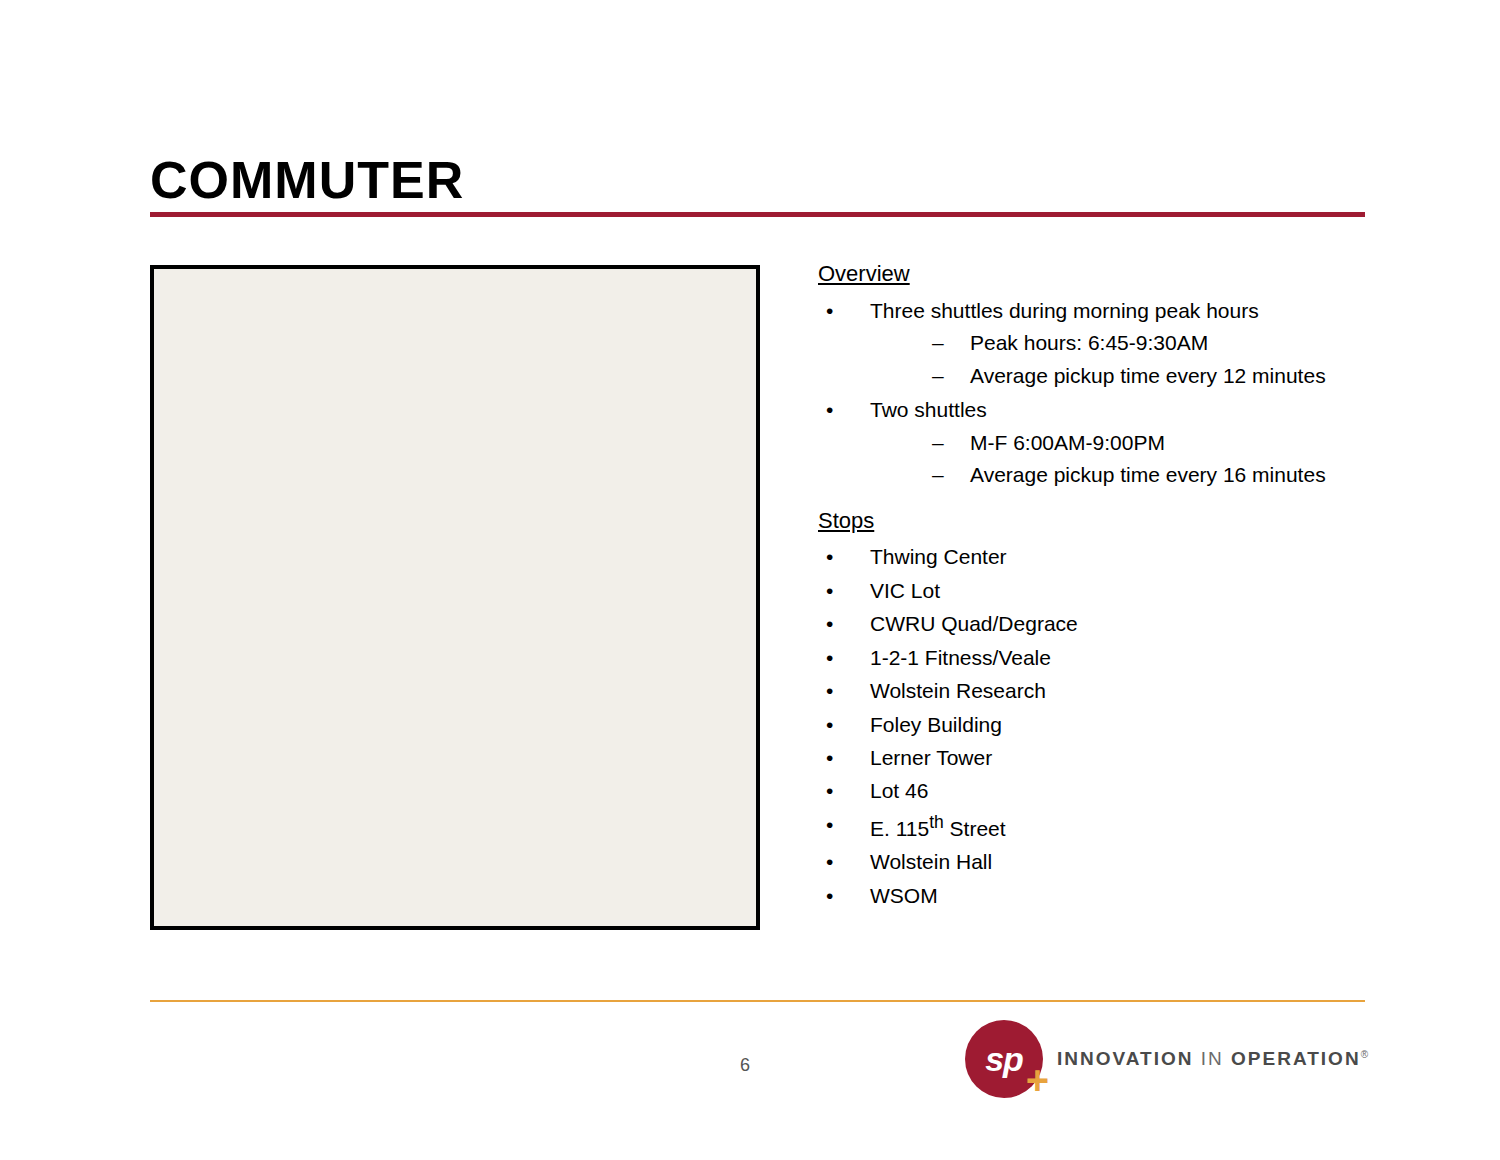COMMUTER
Overview
Three shuttles during morning peak hours
Peak hours: 6:45-9:30AM
Average pickup time every 12 minutes
Two shuttles
M-F 6:00AM-9:00PM
Average pickup time every 16 minutes
Stops
Thwing Center
VIC Lot
CWRU Quad/Degrace
1-2-1 Fitness/Veale
Wolstein Research
Foley Building
Lerner Tower
Lot 46
E. 115th Street
Wolstein Hall
WSOM
6
sp
+
INNOVATION IN OPERATION®